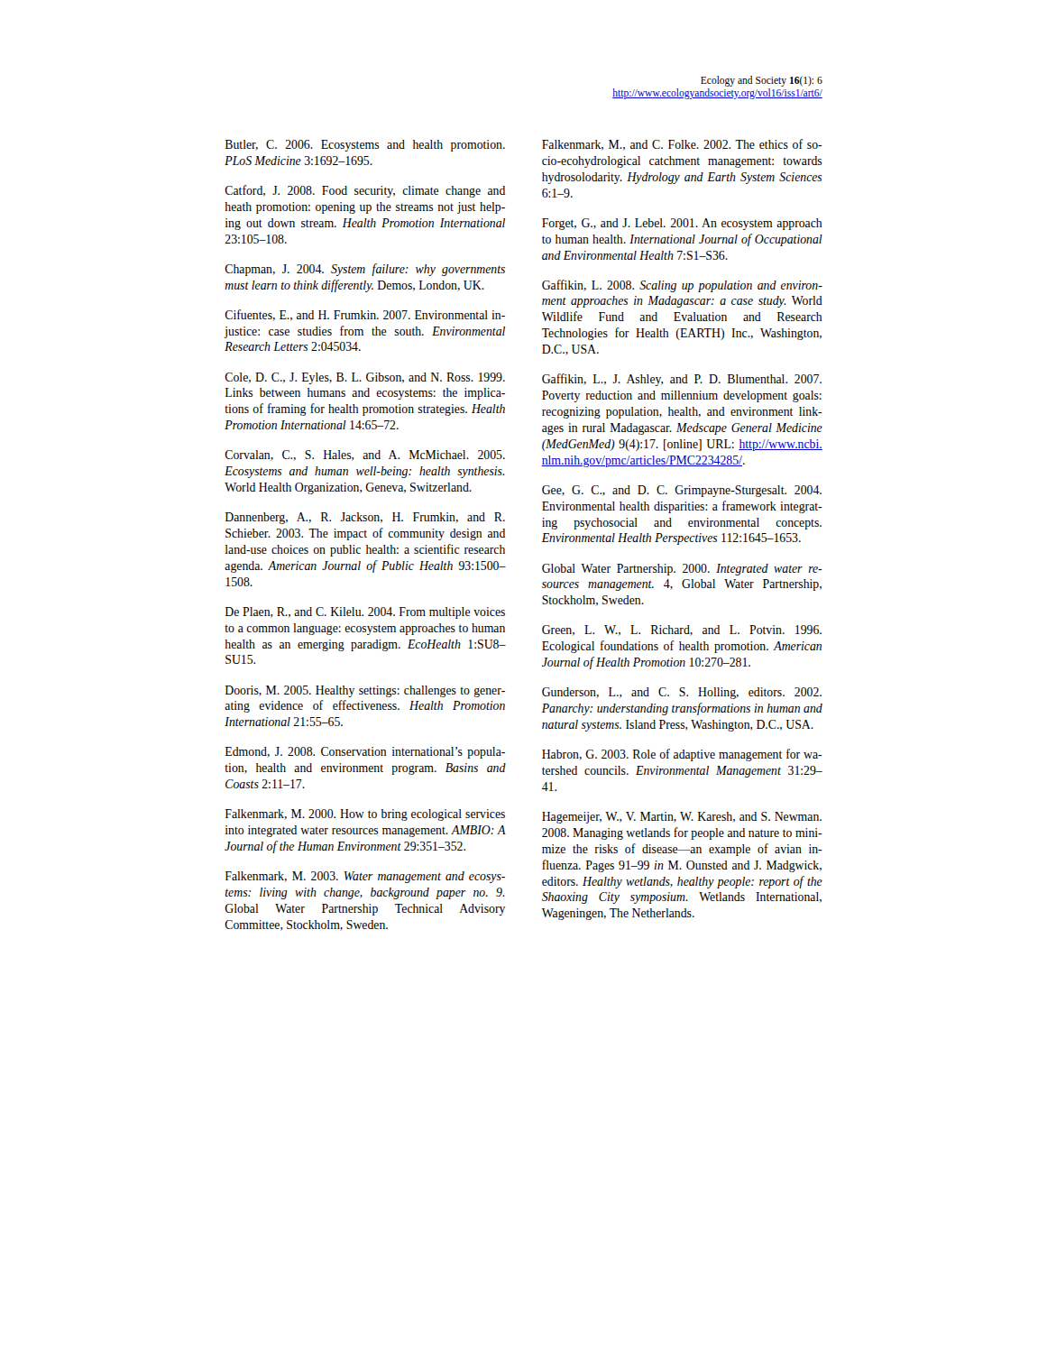Ecology and Society 16(1): 6 http://www.ecologyandsociety.org/vol16/iss1/art6/
Butler, C. 2006. Ecosystems and health promotion. PLoS Medicine 3:1692–1695.
Catford, J. 2008. Food security, climate change and heath promotion: opening up the streams not just helping out down stream. Health Promotion International 23:105–108.
Chapman, J. 2004. System failure: why governments must learn to think differently. Demos, London, UK.
Cifuentes, E., and H. Frumkin. 2007. Environmental injustice: case studies from the south. Environmental Research Letters 2:045034.
Cole, D. C., J. Eyles, B. L. Gibson, and N. Ross. 1999. Links between humans and ecosystems: the implications of framing for health promotion strategies. Health Promotion International 14:65–72.
Corvalan, C., S. Hales, and A. McMichael. 2005. Ecosystems and human well-being: health synthesis. World Health Organization, Geneva, Switzerland.
Dannenberg, A., R. Jackson, H. Frumkin, and R. Schieber. 2003. The impact of community design and land-use choices on public health: a scientific research agenda. American Journal of Public Health 93:1500–1508.
De Plaen, R., and C. Kilelu. 2004. From multiple voices to a common language: ecosystem approaches to human health as an emerging paradigm. EcoHealth 1:SU8–SU15.
Dooris, M. 2005. Healthy settings: challenges to generating evidence of effectiveness. Health Promotion International 21:55–65.
Edmond, J. 2008. Conservation international’s population, health and environment program. Basins and Coasts 2:11–17.
Falkenmark, M. 2000. How to bring ecological services into integrated water resources management. AMBIO: A Journal of the Human Environment 29:351–352.
Falkenmark, M. 2003. Water management and ecosystems: living with change, background paper no. 9. Global Water Partnership Technical Advisory Committee, Stockholm, Sweden.
Falkenmark, M., and C. Folke. 2002. The ethics of socio-ecohydrological catchment management: towards hydrosolodarity. Hydrology and Earth System Sciences 6:1–9.
Forget, G., and J. Lebel. 2001. An ecosystem approach to human health. International Journal of Occupational and Environmental Health 7:S1–S36.
Gaffikin, L. 2008. Scaling up population and environment approaches in Madagascar: a case study. World Wildlife Fund and Evaluation and Research Technologies for Health (EARTH) Inc., Washington, D.C., USA.
Gaffikin, L., J. Ashley, and P. D. Blumenthal. 2007. Poverty reduction and millennium development goals: recognizing population, health, and environment linkages in rural Madagascar. Medscape General Medicine (MedGenMed) 9(4):17. [online] URL: http://www.ncbi.nlm.nih.gov/pmc/articles/PMC2234285/.
Gee, G. C., and D. C. Grimpayne-Sturgesalt. 2004. Environmental health disparities: a framework integrating psychosocial and environmental concepts. Environmental Health Perspectives 112:1645–1653.
Global Water Partnership. 2000. Integrated water resources management. 4, Global Water Partnership, Stockholm, Sweden.
Green, L. W., L. Richard, and L. Potvin. 1996. Ecological foundations of health promotion. American Journal of Health Promotion 10:270–281.
Gunderson, L., and C. S. Holling, editors. 2002. Panarchy: understanding transformations in human and natural systems. Island Press, Washington, D.C., USA.
Habron, G. 2003. Role of adaptive management for watershed councils. Environmental Management 31:29–41.
Hagemeijer, W., V. Martin, W. Karesh, and S. Newman. 2008. Managing wetlands for people and nature to minimize the risks of disease—an example of avian influenza. Pages 91–99 in M. Ounsted and J. Madgwick, editors. Healthy wetlands, healthy people: report of the Shaoxing City symposium. Wetlands International, Wageningen, The Netherlands.